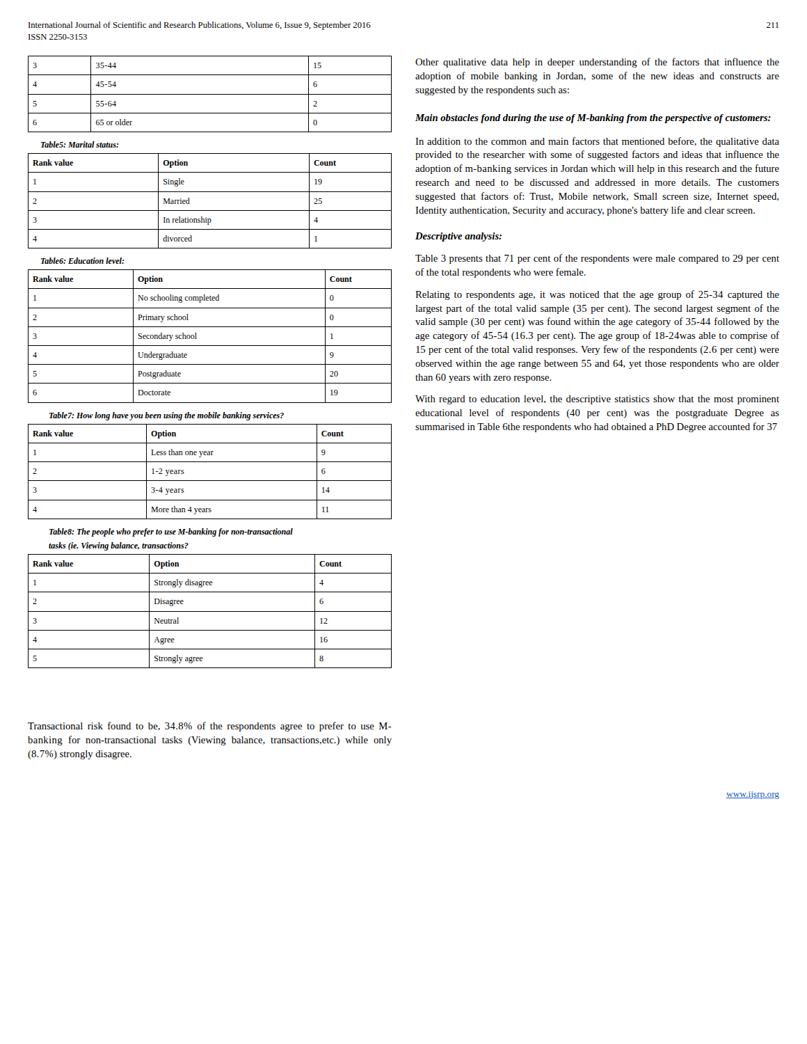International Journal of Scientific and Research Publications, Volume 6, Issue 9, September 2016 ISSN 2250-3153 211
| 3 | 35-44 | 15 |
| 4 | 45-54 | 6 |
| 5 | 55-64 | 2 |
| 6 | 65 or older | 0 |
Table5: Marital status:
| Rank value | Option | Count |
| --- | --- | --- |
| 1 | Single | 19 |
| 2 | Married | 25 |
| 3 | In relationship | 4 |
| 4 | divorced | 1 |
Table6: Education level:
| Rank value | Option | Count |
| --- | --- | --- |
| 1 | No schooling completed | 0 |
| 2 | Primary school | 0 |
| 3 | Secondary school | 1 |
| 4 | Undergraduate | 9 |
| 5 | Postgraduate | 20 |
| 6 | Doctorate | 19 |
Table7: How long have you been using the mobile banking services?
| Rank value | Option | Count |
| --- | --- | --- |
| 1 | Less than one year | 9 |
| 2 | 1-2 years | 6 |
| 3 | 3-4 years | 14 |
| 4 | More than 4 years | 11 |
Table8: The people who prefer to use M-banking for non-transactional
tasks (ie. Viewing balance, transactions?
| Rank value | Option | Count |
| --- | --- | --- |
| 1 | Strongly disagree | 4 |
| 2 | Disagree | 6 |
| 3 | Neutral | 12 |
| 4 | Agree | 16 |
| 5 | Strongly agree | 8 |
Transactional risk found to be, 34.8% of the respondents agree to prefer to use M-banking for non-transactional tasks (Viewing balance, transactions,etc.) while only (8.7%) strongly disagree.
Other qualitative data help in deeper understanding of the factors that influence the adoption of mobile banking in Jordan, some of the new ideas and constructs are suggested by the respondents such as:
Main obstacles fond during the use of M-banking from the perspective of customers:
In addition to the common and main factors that mentioned before, the qualitative data provided to the researcher with some of suggested factors and ideas that influence the adoption of m-banking services in Jordan which will help in this research and the future research and need to be discussed and addressed in more details. The customers suggested that factors of: Trust, Mobile network, Small screen size, Internet speed, Identity authentication, Security and accuracy, phone's battery life and clear screen.
Descriptive analysis:
Table 3 presents that 71 per cent of the respondents were male compared to 29 per cent of the total respondents who were female.
Relating to respondents age, it was noticed that the age group of 25-34 captured the largest part of the total valid sample (35 per cent). The second largest segment of the valid sample (30 per cent) was found within the age category of 35-44 followed by the age category of 45-54 (16.3 per cent). The age group of 18-24was able to comprise of 15 per cent of the total valid responses. Very few of the respondents (2.6 per cent) were observed within the age range between 55 and 64, yet those respondents who are older than 60 years with zero response.
With regard to education level, the descriptive statistics show that the most prominent educational level of respondents (40 per cent) was the postgraduate Degree as summarised in Table 6the respondents who had obtained a PhD Degree accounted for 37
www.ijsrp.org